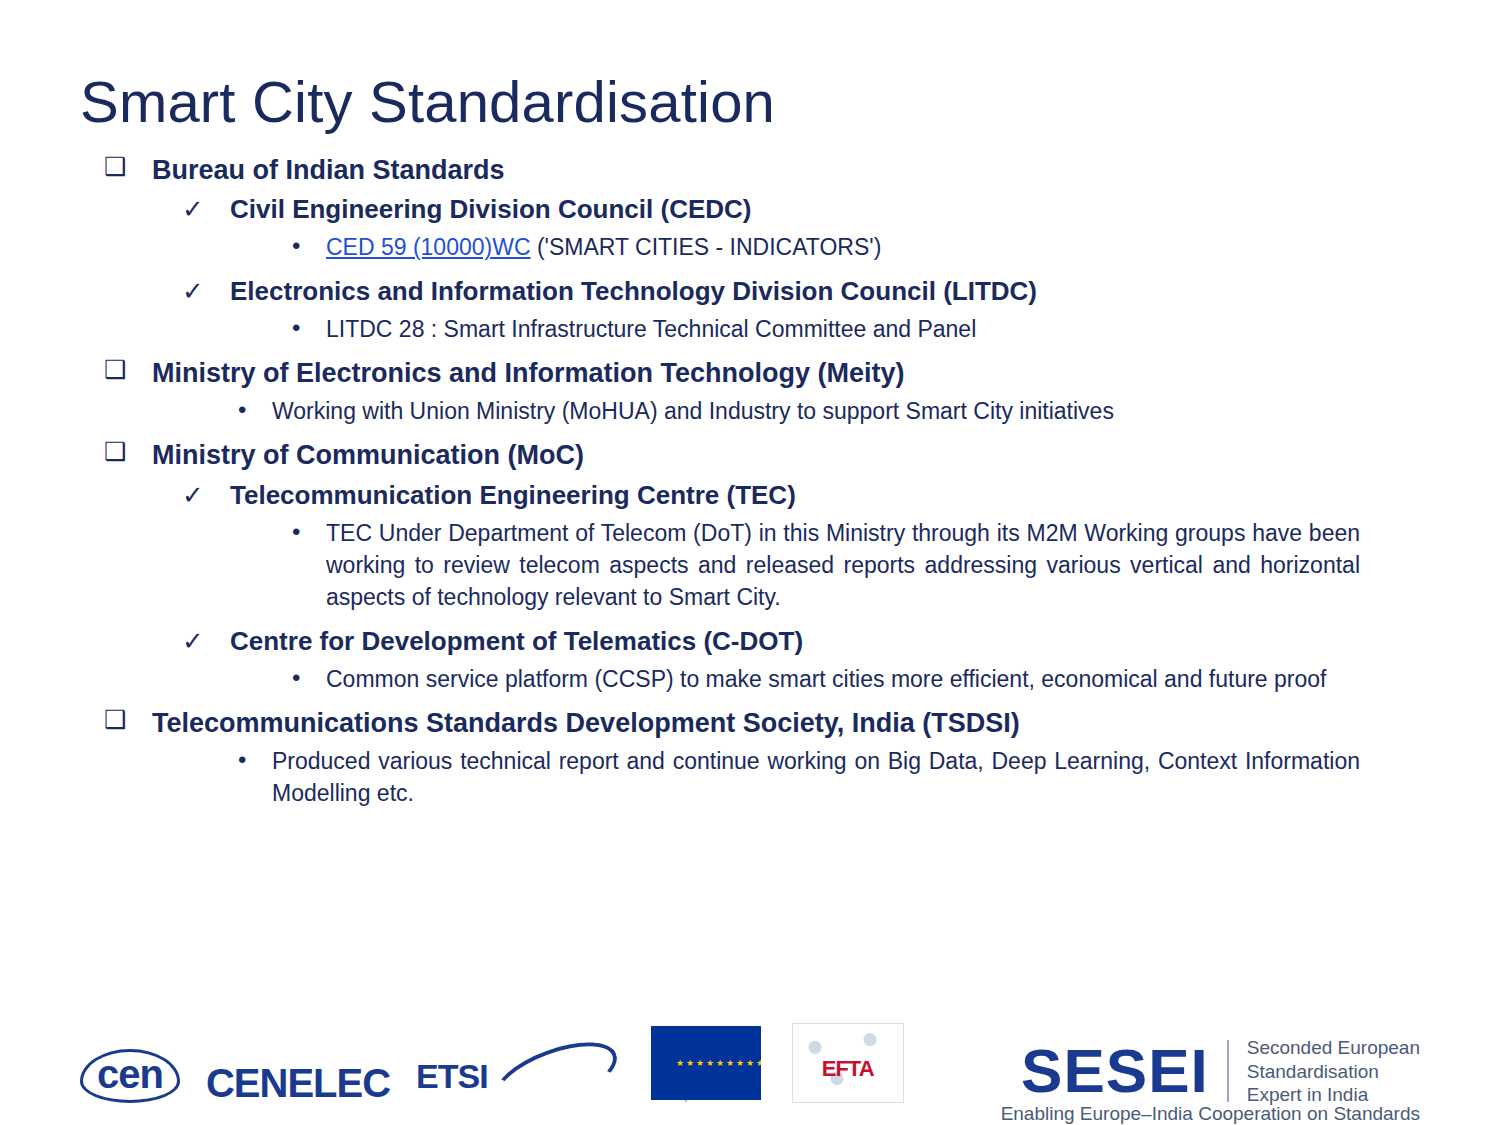Smart City Standardisation
Bureau of Indian Standards
Civil Engineering Division Council (CEDC)
CED 59 (10000)WC ('SMART CITIES - INDICATORS')
Electronics and Information Technology Division Council (LITDC)
LITDC 28 : Smart Infrastructure Technical Committee and Panel
Ministry of Electronics and Information Technology (Meity)
Working with Union Ministry (MoHUA) and Industry to support Smart City initiatives
Ministry of Communication (MoC)
Telecommunication Engineering Centre (TEC)
TEC Under Department of Telecom (DoT) in this Ministry through its M2M Working groups have been working to review telecom aspects and released reports addressing various vertical and horizontal aspects of technology relevant to Smart City.
Centre for Development of Telematics (C-DOT)
Common service platform (CCSP) to make smart cities more efficient, economical and future proof
Telecommunications Standards Development Society, India (TSDSI)
Produced various technical report and continue working on Big Data, Deep Learning, Context Information Modelling etc.
cen
CENELEC
ETSI
European Commission
EFTA
SESEI
Seconded European
Standardisation
Expert in India
Enabling Europe–India Cooperation on Standards